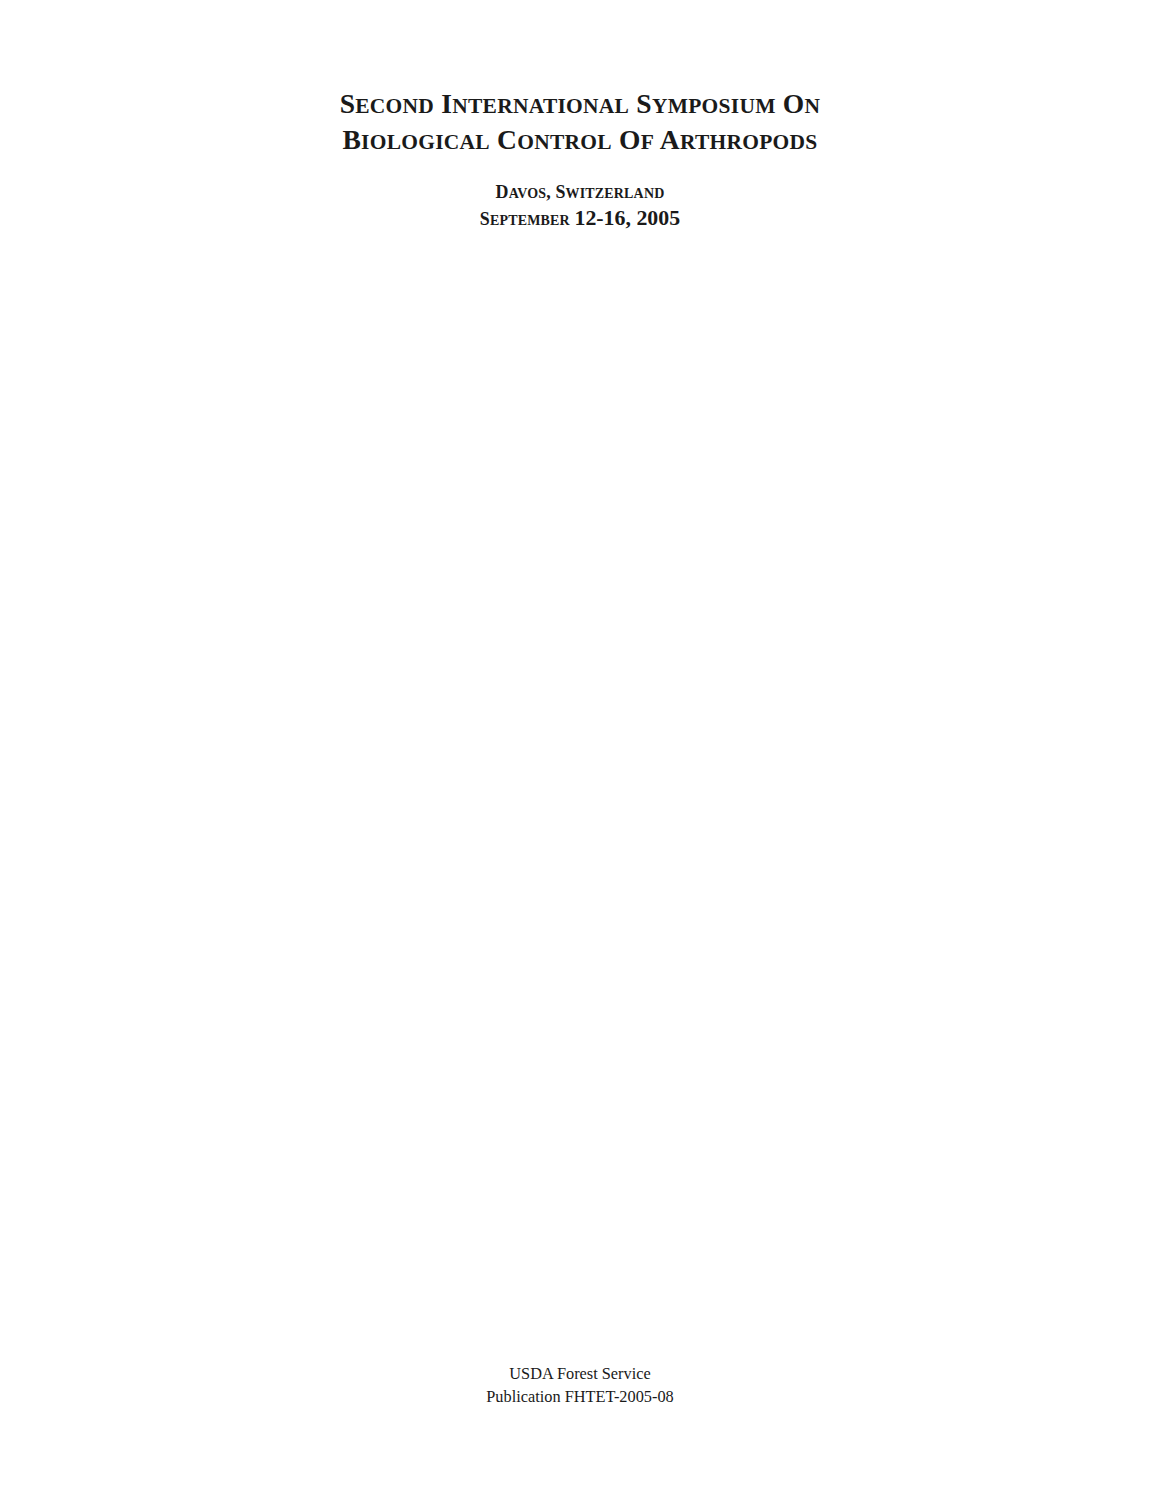Second International Symposium On
Biological Control Of Arthropods
Davos, Switzerland September 12-16, 2005
USDA Forest Service
Publication FHTET-2005-08